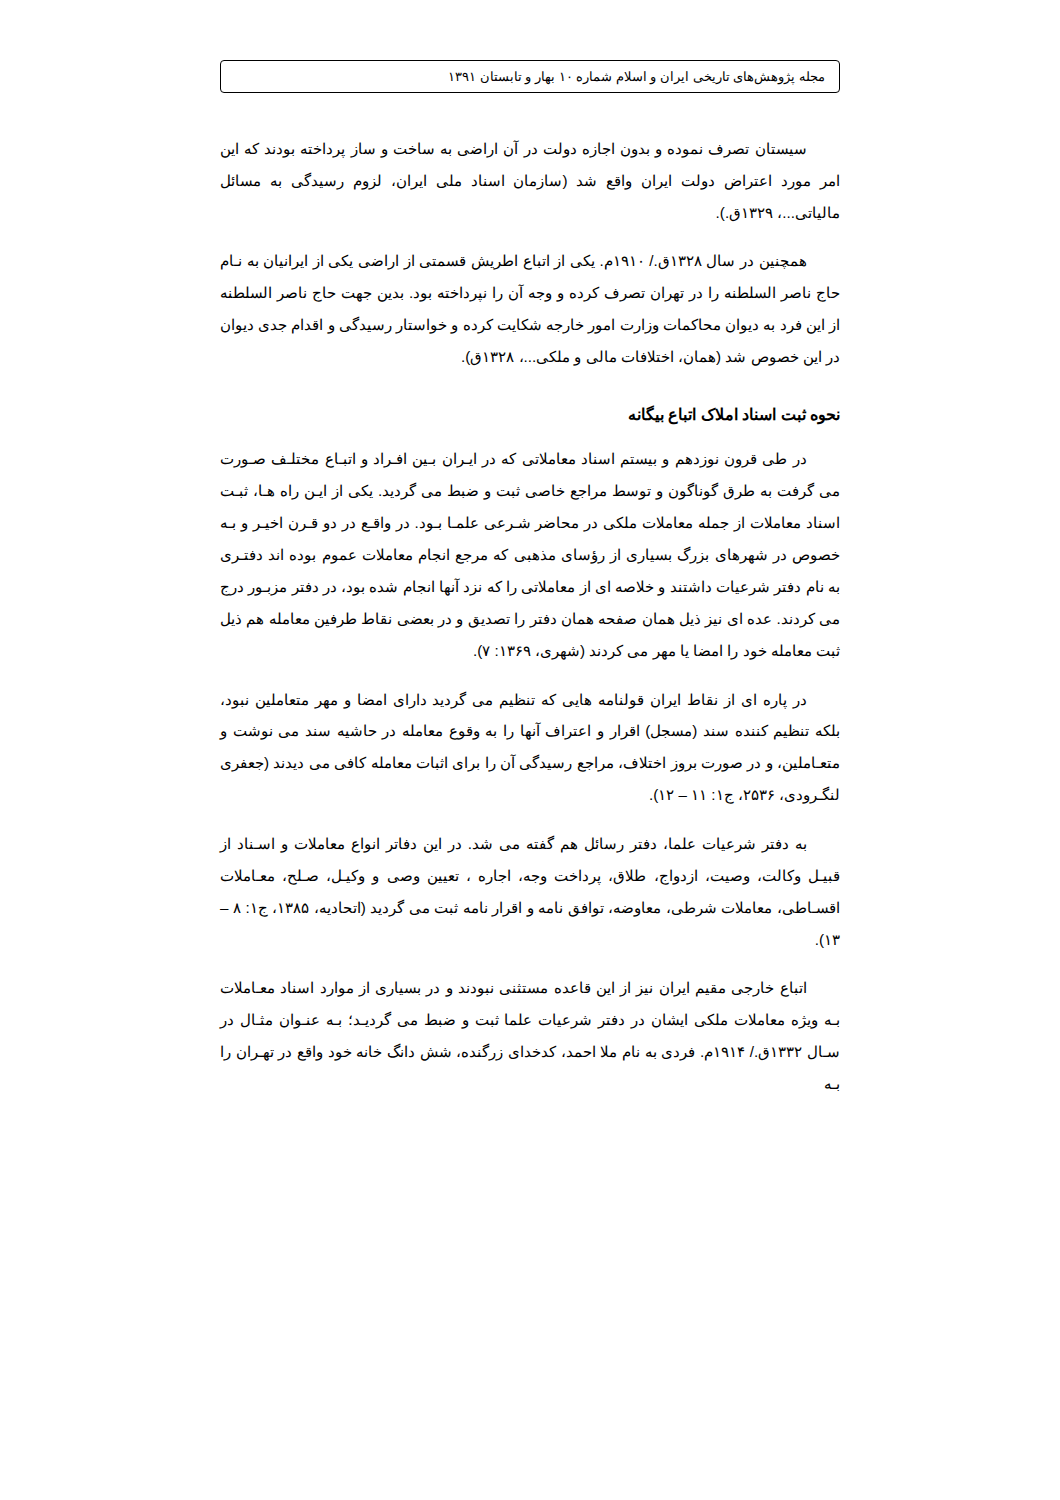مجله پژوهش‌های تاریخی ایران و اسلام شماره ۱۰ بهار و تابستان ۱۳۹۱
سیستان تصرف نموده و بدون اجازه دولت در آن اراضی به ساخت و ساز پرداخته بودند که این امر مورد اعتراض دولت ایران واقع شد (سازمان اسناد ملی ایران، لزوم رسیدگی به مسائل مالیاتی...، ۱۳۲۹ق.).
همچنین در سال ۱۳۲۸ق./ ۱۹۱۰م. یکی از اتباع اطریش قسمتی از اراضی یکی از ایرانیان به نـام حاج ناصر السلطنه را در تهران تصرف کرده و وجه آن را نپرداخته بود. بدین جهت حاج ناصر السلطنه از این فرد به دیوان محاکمات وزارت امور خارجه شکایت کرده و خواستار رسیدگی و اقدام جدی دیوان در این خصوص شد (همان، اختلافات مالی و ملکی...، ۱۳۲۸ق).
نحوه ثبت اسناد املاک اتباع بیگانه
در طی قرون نوزدهم و بیستم اسناد معاملاتی که در ایـران بـین افـراد و اتبـاع مختلـف صـورت می گرفت به طرق گوناگون و توسط مراجع خاصی ثبت و ضبط می گردید. یکی از ایـن راه هـا، ثبـت اسناد معاملات از جمله معاملات ملکی در محاضر شـرعی علمـا بـود. در واقـع در دو قـرن اخیـر و بـه خصوص در شهرهای بزرگ بسیاری از رؤسای مذهبی که مرجع انجام معاملات عموم بوده اند دفتـری به نام دفتر شرعیات داشتند و خلاصه ای از معاملاتی را که نزد آنها انجام شده بود، در دفتر مزبـور درج می کردند. عده ای نیز ذیل همان صفحه همان دفتر را تصدیق و در بعضی نقاط طرفین معامله هم ذیل ثبت معامله خود را امضا یا مهر می کردند (شهری، ۱۳۶۹: ۷).
در پاره ای از نقاط ایران قولنامه هایی که تنظیم می گردید دارای امضا و مهر متعاملین نبود، بلکه تنظیم کننده سند (مسجل) اقرار و اعتراف آنها را به وقوع معامله در حاشیه سند می نوشت و متعـاملین، و در صورت بروز اختلاف، مراجع رسیدگی آن را برای اثبات معامله کافی می دیدند (جعفری لنگـرودی، ۲۵۳۶، ج۱: ۱۱ – ۱۲).
به دفتر شرعیات علما، دفتر رسائل هم گفته می شد. در این دفاتر انواع معاملات و اسـناد از قبیـل وکالت، وصیت، ازدواج، طلاق، پرداخت وجه، اجاره ، تعیین وصی و وکیـل، صـلح، معـاملات اقسـاطی، معاملات شرطی، معاوضه، توافق نامه و اقرار نامه ثبت می گردید (اتحادیه، ۱۳۸۵، ج۱: ۸ – ۱۳).
اتباع خارجی مقیم ایران نیز از این قاعده مستثنی نبودند و در بسیاری از موارد اسناد معـاملات بـه ویژه معاملات ملکی ایشان در دفتر شرعیات علما ثبت و ضبط می گردیـد؛ بـه عنـوان مثـال در سـال ۱۳۳۲ق./ ۱۹۱۴م. فردی به نام ملا احمد، کدخدای زرگنده، شش دانگ خانه خود واقع در تهـران را بـه